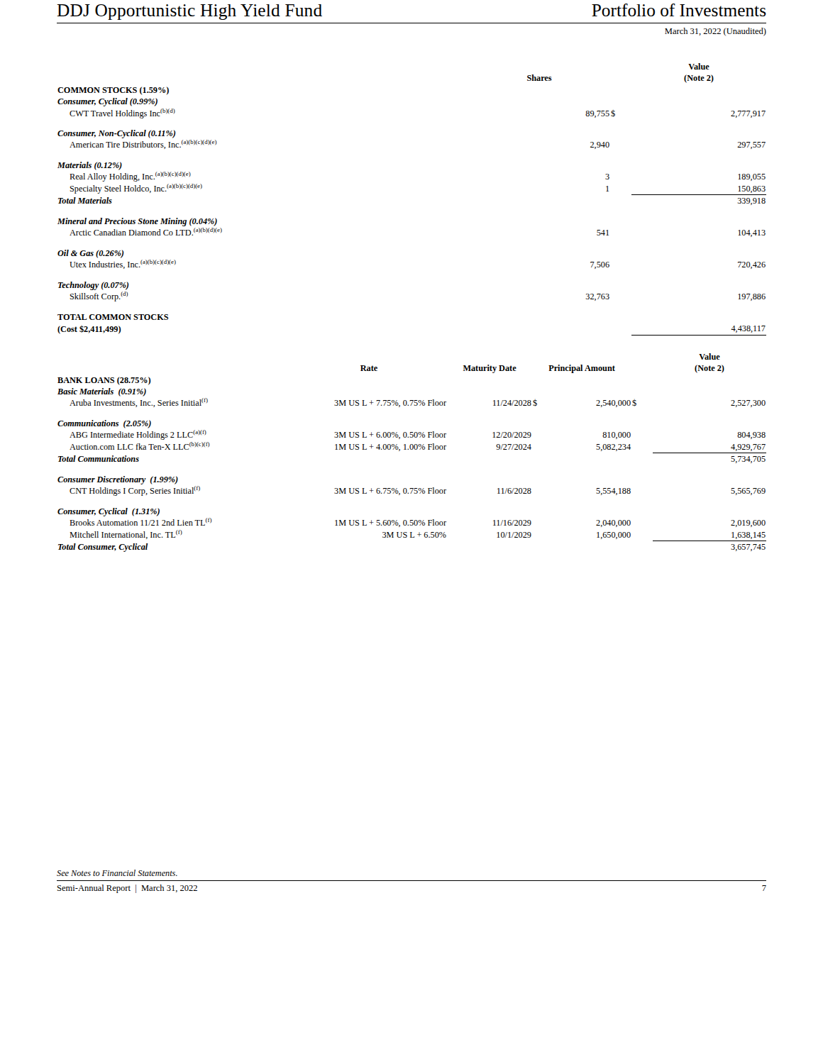DDJ Opportunistic High Yield Fund
Portfolio of Investments
March 31, 2022 (Unaudited)
| | | | Value |
| | Shares | | (Note 2) |
| COMMON STOCKS (1.59%) | | | |
| Consumer, Cyclical (0.99%) | | | |
| CWT Travel Holdings Inc (b)(d) | 89,755 | $ | 2,777,917 |
| Consumer, Non-Cyclical (0.11%) | | | |
| American Tire Distributors, Inc. (a)(b)(c)(d)(e) | 2,940 | | 297,557 |
| Materials (0.12%) | | | |
| Real Alloy Holding, Inc. (a)(b)(c)(d)(e) | 3 | | 189,055 |
| Specialty Steel Holdco, Inc. (a)(b)(c)(d)(e) | 1 | | 150,863 |
| Total Materials | | | 339,918 |
| Mineral and Precious Stone Mining (0.04%) | | | |
| Arctic Canadian Diamond Co LTD. (a)(b)(d)(e) | 541 | | 104,413 |
| Oil & Gas (0.26%) | | | |
| Utex Industries, Inc. (a)(b)(c)(d)(e) | 7,506 | | 720,426 |
| Technology (0.07%) | | | |
| Skillsoft Corp. (d) | 32,763 | | 197,886 |
| TOTAL COMMON STOCKS | | | |
| (Cost $2,411,499) | | | 4,438,117 |
| | | | | | | Value |
| | Rate | Maturity Date | Principal Amount | | (Note 2) |
| BANK LOANS (28.75%) | | | | | | |
| Basic Materials (0.91%) | | | | | | |
| Aruba Investments, Inc., Series Initial (f) | 3M US L + 7.75%, 0.75% Floor | 11/24/2028 | $ | 2,540,000 | $ | 2,527,300 |
| Communications (2.05%) | | | | | | |
| ABG Intermediate Holdings 2 LLC (a)(f) | 3M US L + 6.00%, 0.50% Floor | 12/20/2029 | | 810,000 | | 804,938 |
| Auction.com LLC fka Ten-X LLC (b)(c)(f) | 1M US L + 4.00%, 1.00% Floor | 9/27/2024 | | 5,082,234 | | 4,929,767 |
| Total Communications | | | | | | 5,734,705 |
| Consumer Discretionary (1.99%) | | | | | | |
| CNT Holdings I Corp, Series Initial (f) | 3M US L + 6.75%, 0.75% Floor | 11/6/2028 | | 5,554,188 | | 5,565,769 |
| Consumer, Cyclical (1.31%) | | | | | | |
| Brooks Automation 11/21 2nd Lien TL (f) | 1M US L + 5.60%, 0.50% Floor | 11/16/2029 | | 2,040,000 | | 2,019,600 |
| Mitchell International, Inc. TL (f) | 3M US L + 6.50% | 10/1/2029 | | 1,650,000 | | 1,638,145 |
| Total Consumer, Cyclical | | | | | | 3,657,745 |
See Notes to Financial Statements.
Semi-Annual Report | March 31, 2022
7